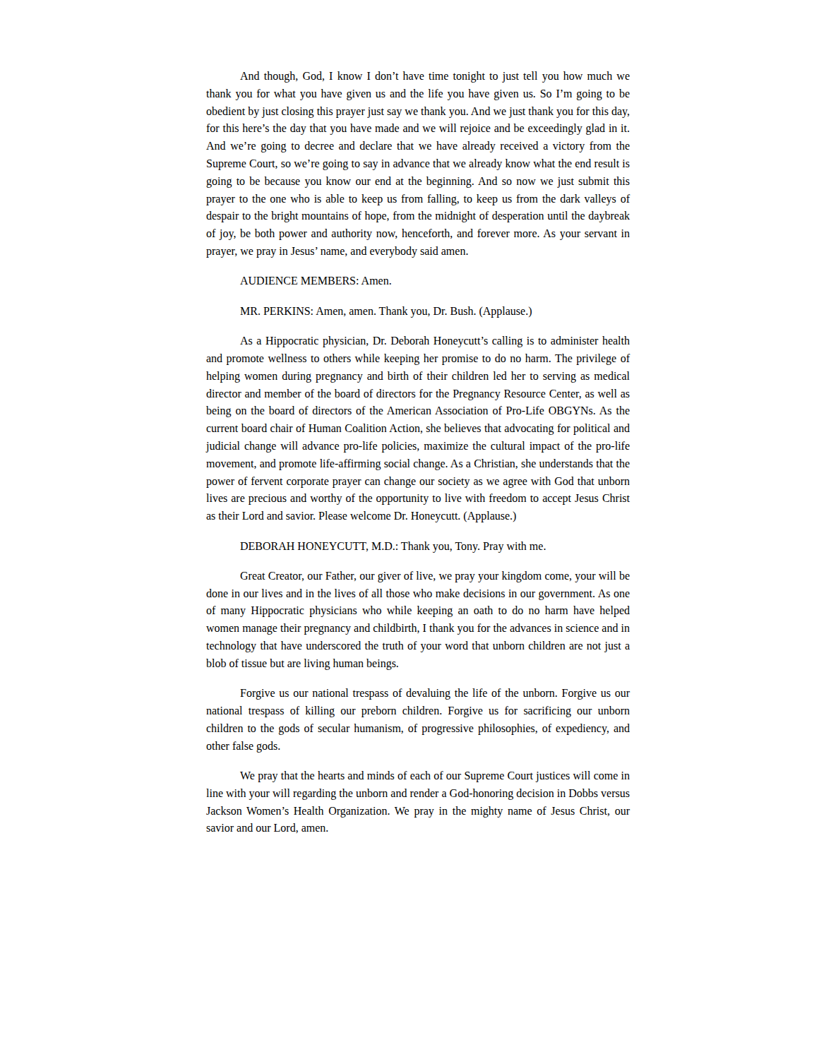And though, God, I know I don’t have time tonight to just tell you how much we thank you for what you have given us and the life you have given us. So I’m going to be obedient by just closing this prayer just say we thank you. And we just thank you for this day, for this here’s the day that you have made and we will rejoice and be exceedingly glad in it. And we’re going to decree and declare that we have already received a victory from the Supreme Court, so we’re going to say in advance that we already know what the end result is going to be because you know our end at the beginning. And so now we just submit this prayer to the one who is able to keep us from falling, to keep us from the dark valleys of despair to the bright mountains of hope, from the midnight of desperation until the daybreak of joy, be both power and authority now, henceforth, and forever more. As your servant in prayer, we pray in Jesus’ name, and everybody said amen.
AUDIENCE MEMBERS: Amen.
MR. PERKINS: Amen, amen. Thank you, Dr. Bush. (Applause.)
As a Hippocratic physician, Dr. Deborah Honeycutt’s calling is to administer health and promote wellness to others while keeping her promise to do no harm. The privilege of helping women during pregnancy and birth of their children led her to serving as medical director and member of the board of directors for the Pregnancy Resource Center, as well as being on the board of directors of the American Association of Pro-Life OBGYNs. As the current board chair of Human Coalition Action, she believes that advocating for political and judicial change will advance pro-life policies, maximize the cultural impact of the pro-life movement, and promote life-affirming social change. As a Christian, she understands that the power of fervent corporate prayer can change our society as we agree with God that unborn lives are precious and worthy of the opportunity to live with freedom to accept Jesus Christ as their Lord and savior. Please welcome Dr. Honeycutt. (Applause.)
DEBORAH HONEYCUTT, M.D.: Thank you, Tony. Pray with me.
Great Creator, our Father, our giver of live, we pray your kingdom come, your will be done in our lives and in the lives of all those who make decisions in our government. As one of many Hippocratic physicians who while keeping an oath to do no harm have helped women manage their pregnancy and childbirth, I thank you for the advances in science and in technology that have underscored the truth of your word that unborn children are not just a blob of tissue but are living human beings.
Forgive us our national trespass of devaluing the life of the unborn. Forgive us our national trespass of killing our preborn children. Forgive us for sacrificing our unborn children to the gods of secular humanism, of progressive philosophies, of expediency, and other false gods.
We pray that the hearts and minds of each of our Supreme Court justices will come in line with your will regarding the unborn and render a God-honoring decision in Dobbs versus Jackson Women’s Health Organization. We pray in the mighty name of Jesus Christ, our savior and our Lord, amen.